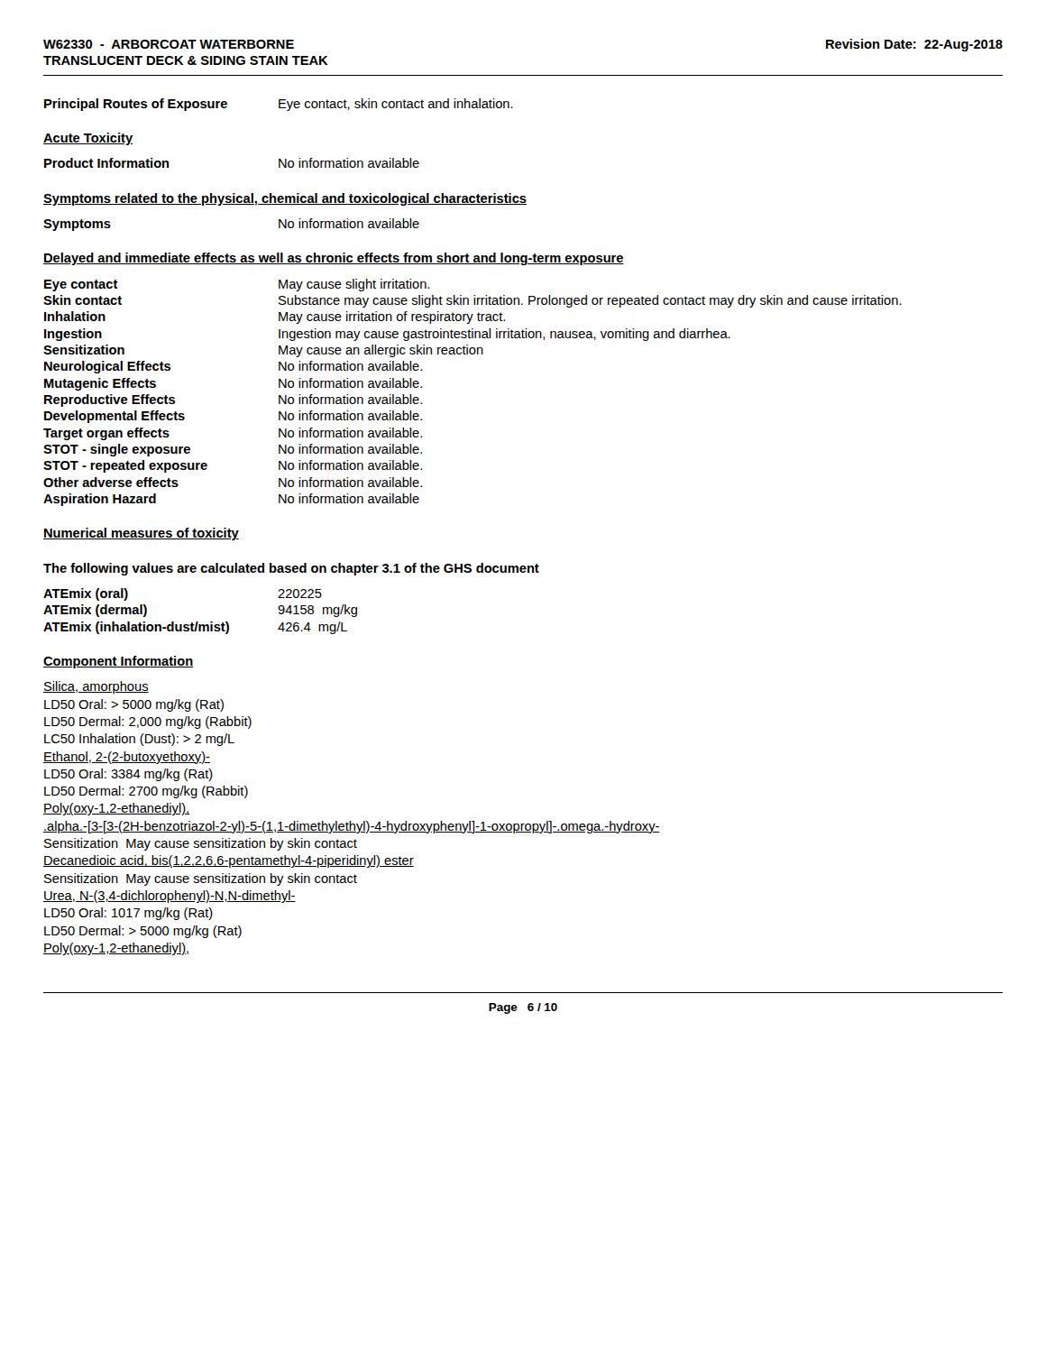W62330 - ARBORCOAT WATERBORNE
TRANSLUCENT DECK & SIDING STAIN TEAK
Revision Date: 22-Aug-2018
Principal Routes of Exposure
Eye contact, skin contact and inhalation.
Acute Toxicity
Product Information
No information available
Symptoms related to the physical, chemical and toxicological characteristics
Symptoms
No information available
Delayed and immediate effects as well as chronic effects from short and long-term exposure
Eye contact
May cause slight irritation.
Skin contact
Substance may cause slight skin irritation. Prolonged or repeated contact may dry skin and cause irritation.
Inhalation
May cause irritation of respiratory tract.
Ingestion
Ingestion may cause gastrointestinal irritation, nausea, vomiting and diarrhea.
Sensitization
May cause an allergic skin reaction
Neurological Effects
No information available.
Mutagenic Effects
No information available.
Reproductive Effects
No information available.
Developmental Effects
No information available.
Target organ effects
No information available.
STOT - single exposure
No information available.
STOT - repeated exposure
No information available.
Other adverse effects
No information available.
Aspiration Hazard
No information available
Numerical measures of toxicity
The following values are calculated based on chapter 3.1 of the GHS document
ATEmix (oral)
220225
ATEmix (dermal)
94158 mg/kg
ATEmix (inhalation-dust/mist)
426.4 mg/L
Component Information
Silica, amorphous
LD50 Oral: > 5000 mg/kg (Rat)
LD50 Dermal: 2,000 mg/kg (Rabbit)
LC50 Inhalation (Dust): > 2 mg/L
Ethanol, 2-(2-butoxyethoxy)-
LD50 Oral: 3384 mg/kg (Rat)
LD50 Dermal: 2700 mg/kg (Rabbit)
Poly(oxy-1,2-ethanediyl),
.alpha.-[3-[3-(2H-benzotriazol-2-yl)-5-(1,1-dimethylethyl)-4-hydroxyphenyl]-1-oxopropyl]-.omega.-hydroxy-
Sensitization May cause sensitization by skin contact
Decanedioic acid, bis(1,2,2,6,6-pentamethyl-4-piperidinyl) ester
Sensitization May cause sensitization by skin contact
Urea, N-(3,4-dichlorophenyl)-N,N-dimethyl-
LD50 Oral: 1017 mg/kg (Rat)
LD50 Dermal: > 5000 mg/kg (Rat)
Poly(oxy-1,2-ethanediyl),
Page 6 / 10